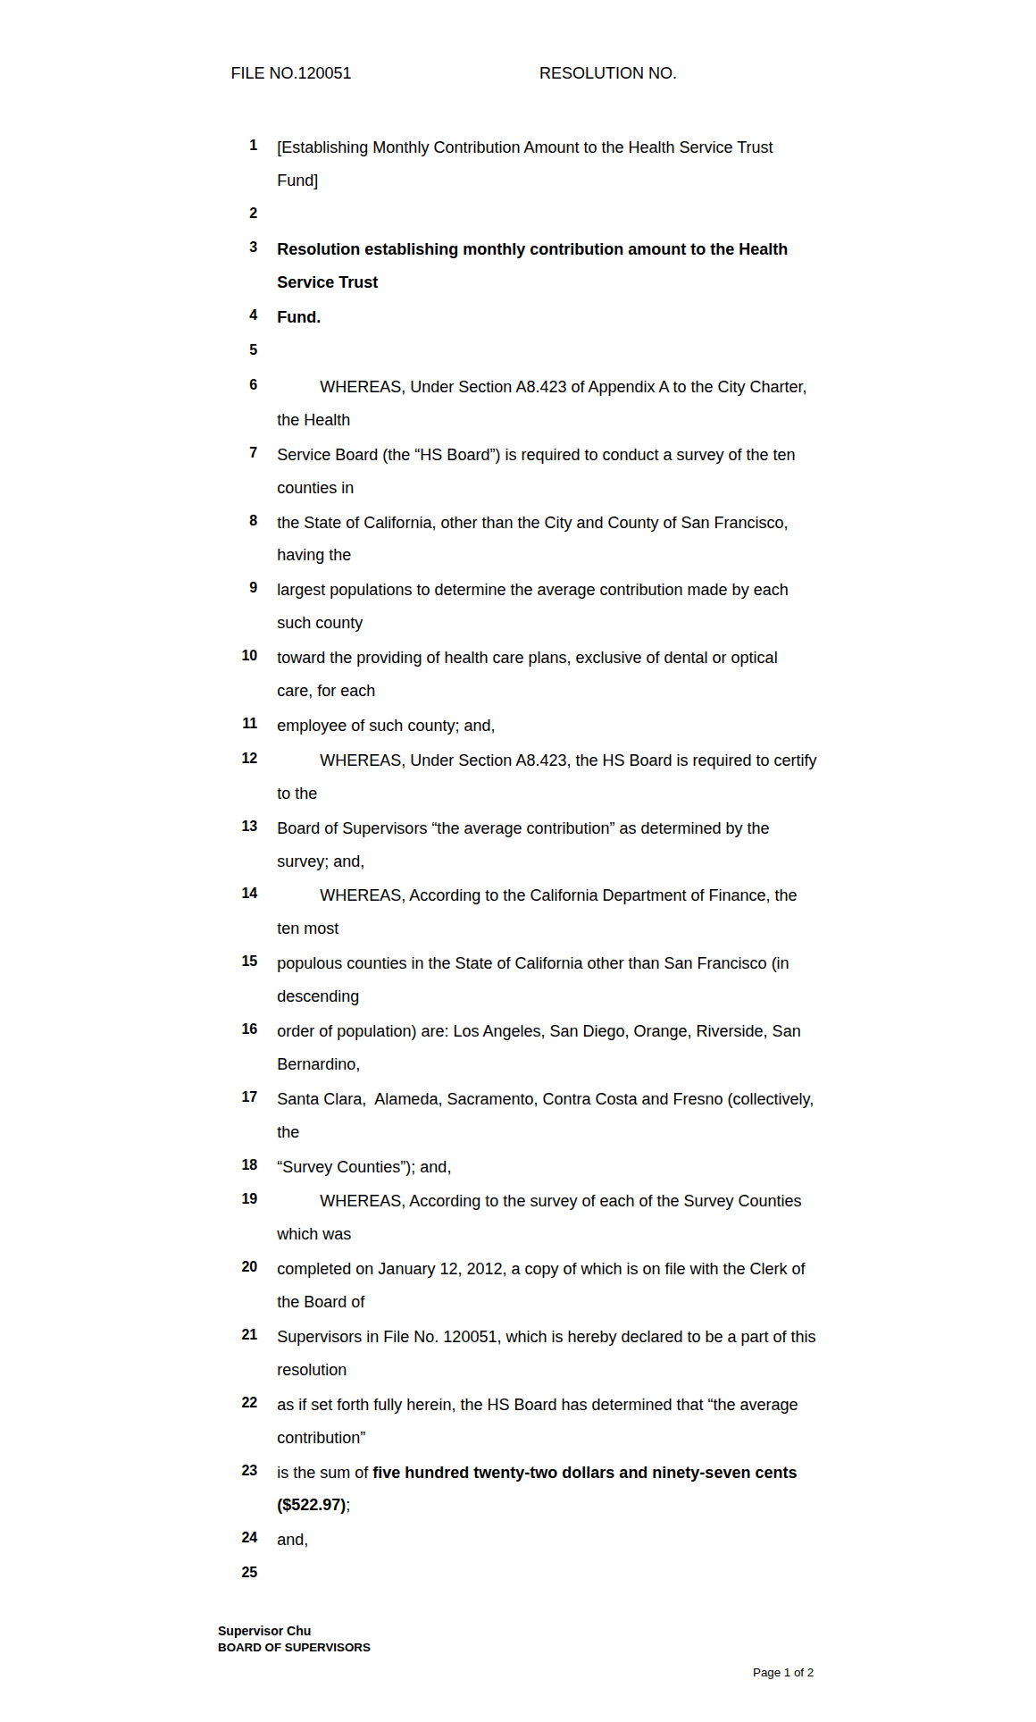FILE NO.120051
RESOLUTION NO.
| 1 | [Establishing Monthly Contribution Amount to the Health Service Trust Fund] |
| 2 | |
| 3 | Resolution establishing monthly contribution amount to the Health Service Trust |
| 4 | Fund. |
| 5 | |
| 6 | WHEREAS, Under Section A8.423 of Appendix A to the City Charter, the Health |
| 7 | Service Board (the “HS Board”) is required to conduct a survey of the ten counties in |
| 8 | the State of California, other than the City and County of San Francisco, having the |
| 9 | largest populations to determine the average contribution made by each such county |
| 10 | toward the providing of health care plans, exclusive of dental or optical care, for each |
| 11 | employee of such county; and, |
| 12 | WHEREAS, Under Section A8.423, the HS Board is required to certify to the |
| 13 | Board of Supervisors “the average contribution” as determined by the survey; and, |
| 14 | WHEREAS, According to the California Department of Finance, the ten most |
| 15 | populous counties in the State of California other than San Francisco (in descending |
| 16 | order of population) are: Los Angeles, San Diego, Orange, Riverside, San Bernardino, |
| 17 | Santa Clara, Alameda, Sacramento, Contra Costa and Fresno (collectively, the |
| 18 | “Survey Counties”); and, |
| 19 | WHEREAS, According to the survey of each of the Survey Counties which was |
| 20 | completed on January 12, 2012, a copy of which is on file with the Clerk of the Board of |
| 21 | Supervisors in File No. 120051, which is hereby declared to be a part of this resolution |
| 22 | as if set forth fully herein, the HS Board has determined that “the average contribution” |
| 23 | is the sum of five hundred twenty-two dollars and ninety-seven cents ($522.97) ; |
| 24 | and, |
| 25 | |
Supervisor Chu
BOARD OF SUPERVISORS
Page 1 of 2